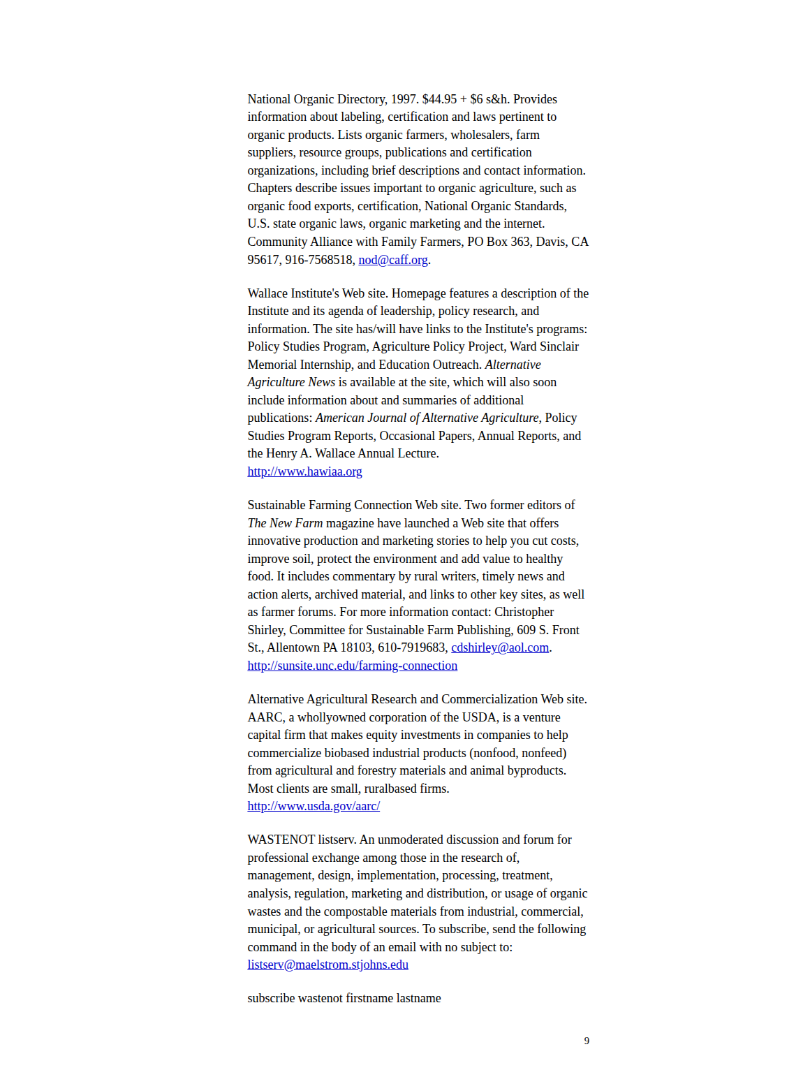National Organic Directory, 1997. $44.95 + $6 s&h. Provides information about labeling, certification and laws pertinent to organic products. Lists organic farmers, wholesalers, farm suppliers, resource groups, publications and certification organizations, including brief descriptions and contact information. Chapters describe issues important to organic agriculture, such as organic food exports, certification, National Organic Standards, U.S. state organic laws, organic marketing and the internet. Community Alliance with Family Farmers, PO Box 363, Davis, CA 95617, 916-7568518, nod@caff.org.
Wallace Institute's Web site. Homepage features a description of the Institute and its agenda of leadership, policy research, and information. The site has/will have links to the Institute's programs: Policy Studies Program, Agriculture Policy Project, Ward Sinclair Memorial Internship, and Education Outreach. Alternative Agriculture News is available at the site, which will also soon include information about and summaries of additional publications: American Journal of Alternative Agriculture, Policy Studies Program Reports, Occasional Papers, Annual Reports, and the Henry A. Wallace Annual Lecture.
http://www.hawiaa.org
Sustainable Farming Connection Web site. Two former editors of The New Farm magazine have launched a Web site that offers innovative production and marketing stories to help you cut costs, improve soil, protect the environment and add value to healthy food. It includes commentary by rural writers, timely news and action alerts, archived material, and links to other key sites, as well as farmer forums. For more information contact: Christopher Shirley, Committee for Sustainable Farm Publishing, 609 S. Front St., Allentown PA 18103, 610-7919683, cdshirley@aol.com.
http://sunsite.unc.edu/farming-connection
Alternative Agricultural Research and Commercialization Web site. AARC, a whollyowned corporation of the USDA, is a venture capital firm that makes equity investments in companies to help commercialize biobased industrial products (nonfood, nonfeed) from agricultural and forestry materials and animal byproducts. Most clients are small, ruralbased firms.
http://www.usda.gov/aarc/
WASTENOT listserv. An unmoderated discussion and forum for professional exchange among those in the research of, management, design, implementation, processing, treatment, analysis, regulation, marketing and distribution, or usage of organic wastes and the compostable materials from industrial, commercial, municipal, or agricultural sources. To subscribe, send the following command in the body of an email with no subject to: listserv@maelstrom.stjohns.edu
subscribe wastenot firstname lastname
9